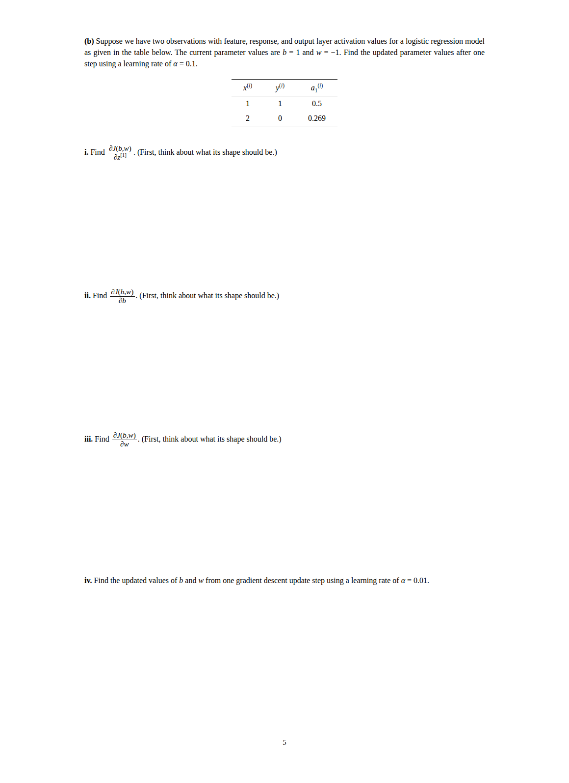(b) Suppose we have two observations with feature, response, and output layer activation values for a logistic regression model as given in the table below. The current parameter values are b = 1 and w = −1. Find the updated parameter values after one step using a learning rate of α = 0.1.
| x ( i ) | y ( i ) | a 1 ( i ) |
| --- | --- | --- |
| 1 | 1 | 0.5 |
| 2 | 0 | 0.269 |
i. Find ∂J(b,w)∂z[1]. (First, think about what its shape should be.)
ii. Find ∂J(b,w)∂b. (First, think about what its shape should be.)
iii. Find ∂J(b,w)∂w. (First, think about what its shape should be.)
iv. Find the updated values of b and w from one gradient descent update step using a learning rate of α = 0.01.
5